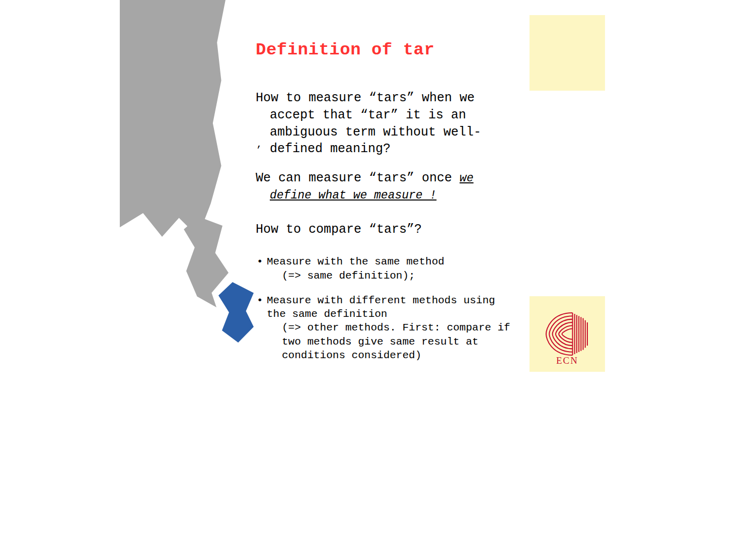ECN
Definition of tar
How to measure “tars” when we accept that “tar” it is an ambiguous term without well-defined meaning? ’
We can measure “tars” once we define what we measure !
How to compare “tars”?
Measure with the same method (=> same definition);
Measure with different methods using the same definition (=> other methods. First: compare if two methods give same result at conditions considered)